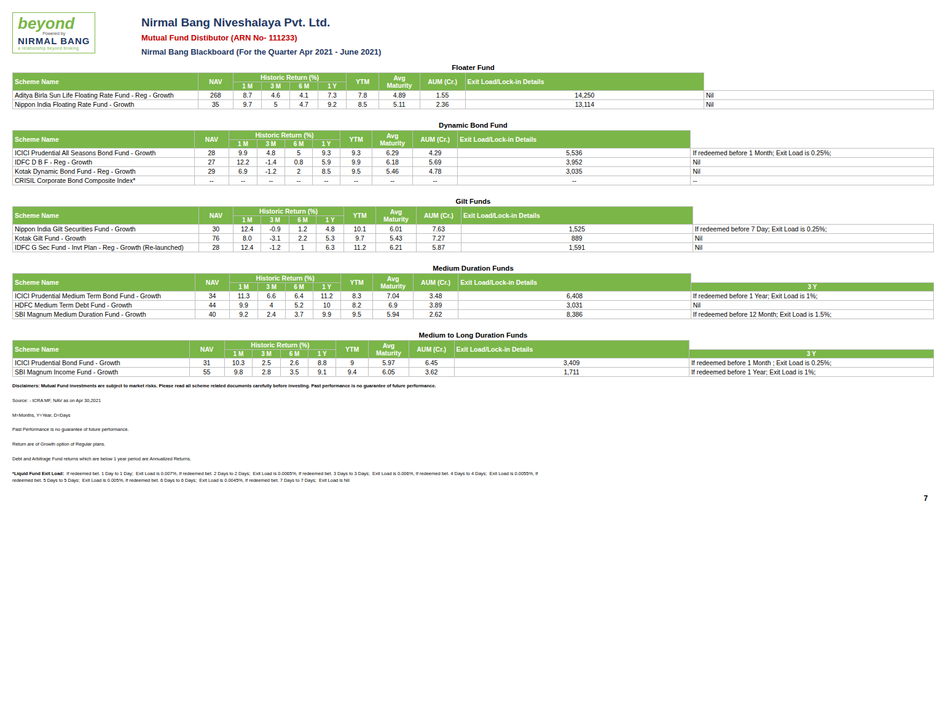beyond
Powered by
NIRMAL BANG
a relationship beyond broking
Nirmal Bang Niveshalaya Pvt. Ltd.
Mutual Fund Distibutor (ARN No- 111233)
Nirmal Bang Blackboard (For the Quarter Apr 2021 - June 2021)
Floater Fund
| Scheme Name | NAV | Historic Return (%) | YTM | Avg Maturity | AUM (Cr.) | Exit Load/Lock-in Details |
| --- | --- | --- | --- | --- | --- | --- |
| 1 M | 3 M | 6 M | 1 Y |
| Aditya Birla Sun Life Floating Rate Fund - Reg - Growth | 268 | 8.7 | 4.6 | 4.1 | 7.3 | 7.8 | 4.89 | 1.55 | 14,250 | Nil |
| Nippon India Floating Rate Fund - Growth | 35 | 9.7 | 5 | 4.7 | 9.2 | 8.5 | 5.11 | 2.36 | 13,114 | Nil |
Dynamic Bond Fund
| Scheme Name | NAV | Historic Return (%) | YTM | Avg Maturity | AUM (Cr.) | Exit Load/Lock-in Details |
| --- | --- | --- | --- | --- | --- | --- |
| 1 M | 3 M | 6 M | 1 Y |
| ICICI Prudential All Seasons Bond Fund - Growth | 28 | 9.9 | 4.8 | 5 | 9.3 | 9.3 | 6.29 | 4.29 | 5,536 | If redeemed before 1 Month; Exit Load is 0.25%; |
| IDFC D B F - Reg - Growth | 27 | 12.2 | -1.4 | 0.8 | 5.9 | 9.9 | 6.18 | 5.69 | 3,952 | Nil |
| Kotak Dynamic Bond Fund - Reg - Growth | 29 | 6.9 | -1.2 | 2 | 8.5 | 9.5 | 5.46 | 4.78 | 3,035 | Nil |
| CRISIL Corporate Bond Composite Index* | -- | -- | -- | -- | -- | -- | -- | -- | -- | -- |
Gilt Funds
| Scheme Name | NAV | Historic Return (%) | YTM | Avg Maturity | AUM (Cr.) | Exit Load/Lock-in Details |
| --- | --- | --- | --- | --- | --- | --- |
| 1 M | 3 M | 6 M | 1 Y |
| Nippon India Gilt Securities Fund - Growth | 30 | 12.4 | -0.9 | 1.2 | 4.8 | 10.1 | 6.01 | 7.63 | 1,525 | If redeemed before 7 Day; Exit Load is 0.25%; |
| Kotak Gilt Fund - Growth | 76 | 8.0 | -3.1 | 2.2 | 5.3 | 9.7 | 5.43 | 7.27 | 889 | Nil |
| IDFC G Sec Fund - Invt Plan - Reg - Growth (Re-launched) | 28 | 12.4 | -1.2 | 1 | 6.3 | 11.2 | 6.21 | 5.87 | 1,591 | Nil |
Medium Duration Funds
| Scheme Name | NAV | Historic Return (%) | YTM | Avg Maturity | AUM (Cr.) | Exit Load/Lock-in Details |
| --- | --- | --- | --- | --- | --- | --- |
| 1 M | 3 M | 6 M | 1 Y | 3 Y |
| ICICI Prudential Medium Term Bond Fund - Growth | 34 | 11.3 | 6.6 | 6.4 | 11.2 | 8.3 | 7.04 | 3.48 | 6,408 | If redeemed before 1 Year; Exit Load is 1%; |
| HDFC Medium Term Debt Fund - Growth | 44 | 9.9 | 4 | 5.2 | 10 | 8.2 | 6.9 | 3.89 | 3,031 | Nil |
| SBI Magnum Medium Duration Fund - Growth | 40 | 9.2 | 2.4 | 3.7 | 9.9 | 9.5 | 5.94 | 2.62 | 8,386 | If redeemed before 12 Month; Exit Load is 1.5%; |
Medium to Long Duration Funds
| Scheme Name | NAV | Historic Return (%) | YTM | Avg Maturity | AUM (Cr.) | Exit Load/Lock-in Details |
| --- | --- | --- | --- | --- | --- | --- |
| 1 M | 3 M | 6 M | 1 Y | 3 Y |
| ICICI Prudential Bond Fund - Growth | 31 | 10.3 | 2.5 | 2.6 | 8.8 | 9 | 5.97 | 6.45 | 3,409 | If redeemed before 1 Month ; Exit Load is 0.25%; |
| SBI Magnum Income Fund - Growth | 55 | 9.8 | 2.8 | 3.5 | 9.1 | 9.4 | 6.05 | 3.62 | 1,711 | If redeemed before 1 Year; Exit Load is 1%; |
Disclaimers: Mutual Fund investments are subject to market risks. Please read all scheme related documents carefully before investing. Past performance is no guarantee of future performance.
Source: - ICRA MF, NAV as on Apr 30,2021
M=Months, Y=Year, D=Days
Past Performance is no guarantee of future performance.
Return are of Growth option of Regular plans.
Debt and Arbitrage Fund returns which are below 1 year period are Annualized Returns.
*Liquid Fund Exit Load: If redeemed bet. 1 Day to 1 Day; Exit Load is 0.007%, If redeemed bet. 2 Days to 2 Days; Exit Load is 0.0065%, If redeemed bet. 3 Days to 3 Days; Exit Load is 0.006%, If redeemed bet. 4 Days to 4 Days; Exit Load is 0.0055%, If
redeemed bet. 5 Days to 5 Days; Exit Load is 0.005%, If redeemed bet. 6 Days to 6 Days; Exit Load is 0.0045%, If redeemed bet. 7 Days to 7 Days; Exit Load is Nil
7